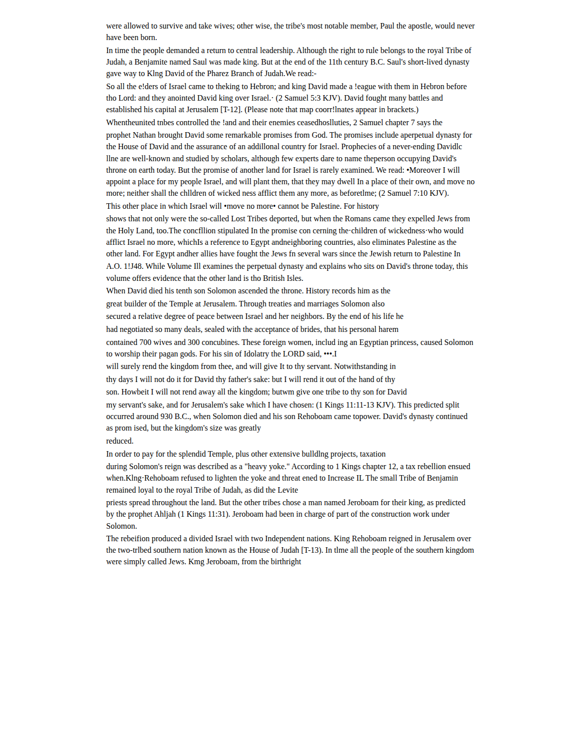were allowed to survive and take wives; other wise, the tribe's most notable member, Paul the apostle, would never have been born.
In time the people demanded a return to central leadership. Although the right to rule belongs to the royal Tribe of Judah, a Benjamite named Saul was made king. But at the end of the 11th century B.C. Saul's short-lived dynasty gave way to Klng David of the Pharez Branch of Judah.We read:-
So all the e!ders of Israel came to theking to Hebron; and king David made a !eague with them in Hebron before tho Lord: and they anointed David king over Israel.· (2 Samuel 5:3 KJV). David fought many battles and established his capital at Jerusalem [T-12]. (Please note that map coorr!lnates appear in brackets.)
Whentheunited tnbes controlled the !and and their enemies ceasedhoslluties, 2 Samuel chapter 7 says the
prophet Nathan brought David some remarkable promises from God. The promises include aperpetual dynasty for the House of David and the assurance of an addillonal country for Israel. Prophecies of a never-ending Davidlc llne are well-known and studied by scholars, although few experts dare to name theperson occupying David's throne on earth today. But the promise of another land for Israel is rarely examined. We read: •Moreover I will appoint a place for my people Israel, and will plant them, that they may dwell In a place of their own, and move no more; neither shall the chlldren of wicked ness afflict them any more, as beforetlme; (2 Samuel 7:10 KJV).
This other place in which Israel will •move no more• cannot be Palestine. For history
shows that not only were the so-called Lost Tribes deported, but when the Romans came they expelled Jews from the Holy Land, too.The concfllion stipulated In the promise con cerning the·children of wickedness·who would afflict Israel no more, whichIs a reference to Egypt andneighboring countries, also eliminates Palestine as the other land. For Egypt andher allies have fought the Jews fn several wars since the Jewish return to Palestine In
A.O. 1!J48. While Volume Ill examines the perpetual dynasty and explains who sits on David's throne today, this volume offers evidence that the other land is tho British Isles.
When David died his tenth son Solomon ascended the throne. History records him as the
great builder of the Temple at Jerusalem. Through treaties and marriages Solomon also
secured a relative degree of peace between Israel and her neighbors. By the end of his life he
had negotiated so many deals, sealed with the acceptance of brides, that his personal harem
contained 700 wives and 300 concubines. These foreign women, includ ing an Egyptian princess, caused Solomon to worship their pagan gods. For his sin of Idolatry the LORD said, •••.I
will surely rend the kingdom from thee, and will give It to thy servant. Notwithstanding in
thy days I will not do it for David thy father's sake: but I will rend it out of the hand of thy
son. Howbeit I will not rend away all the kingdom; butwm give one tribe to thy son for David
my servant's sake, and for Jerusalem's sake which I have chosen: (1 Kings 11:11-13 KJV). This predicted split occurred around 930 B.C., when Solomon died and his son Rehoboam came topower. David's dynasty continued as prom ised, but the kingdom's size was greatly
reduced.
In order to pay for the splendid Temple, plus other extensive bulldlng projects, taxation
during Solomon's reign was described as a "heavy yoke." According to 1 Kings chapter 12, a tax rebellion ensued when.Klng·Rehoboam refused to lighten the yoke and threat ened to Increase IL The small Tribe of Benjamin remained loyal to the royal Tribe of Judah, as did the Levite
priests spread throughout the land. But the other tribes chose a man named Jeroboam for their king, as predicted by the prophet Ahljah (1 Kings 11:31). Jeroboam had been in charge of part of the construction work under Solomon.
The rebeifion produced a divided Israel with two Independent nations. King Rehoboam reigned in Jerusalem over the two-trlbed southern nation known as the House of Judah [T-13). In tlme all the people of the southern kingdom were simply called Jews. Kmg Jeroboam, from the birthright